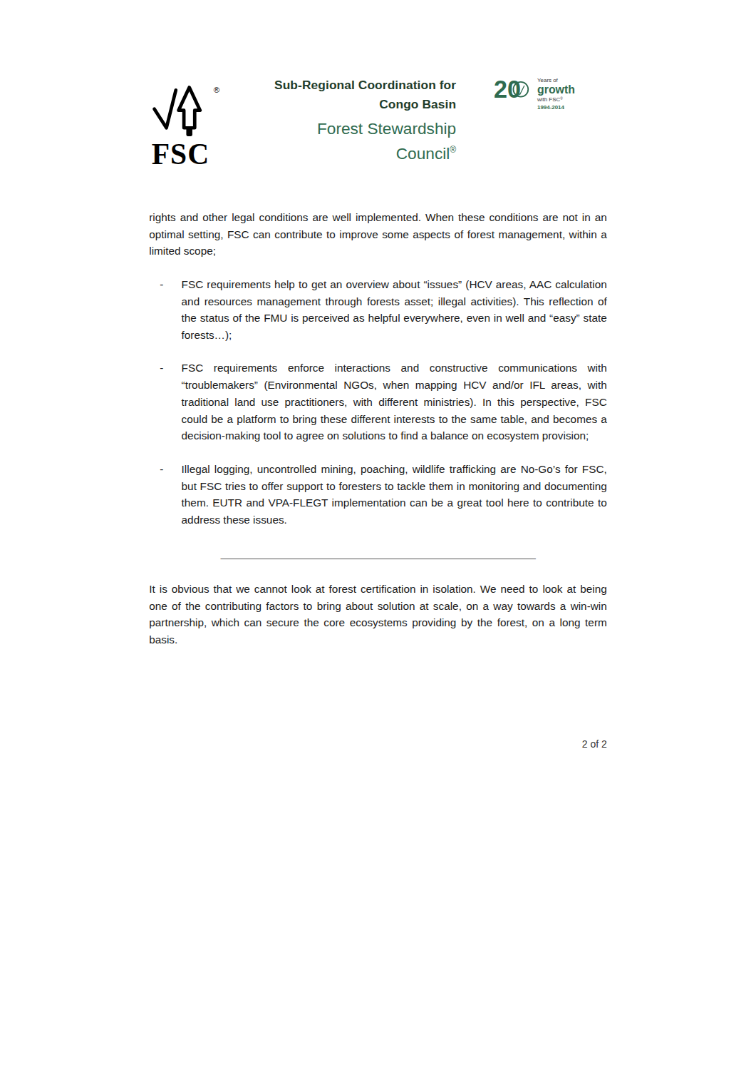® FSC
Sub-Regional Coordination for Congo Basin
Forest Stewardship Council®
20 Years of growth with FSC® 1994-2014
rights and other legal conditions are well implemented. When these conditions are not in an optimal setting, FSC can contribute to improve some aspects of forest management, within a limited scope;
FSC requirements help to get an overview about “issues” (HCV areas, AAC calculation and resources management through forests asset; illegal activities). This reflection of the status of the FMU is perceived as helpful everywhere, even in well and “easy” state forests…);
FSC requirements enforce interactions and constructive communications with “troublemakers” (Environmental NGOs, when mapping HCV and/or IFL areas, with traditional land use practitioners, with different ministries). In this perspective, FSC could be a platform to bring these different interests to the same table, and becomes a decision-making tool to agree on solutions to find a balance on ecosystem provision;
Illegal logging, uncontrolled mining, poaching, wildlife trafficking are No-Go’s for FSC, but FSC tries to offer support to foresters to tackle them in monitoring and documenting them. EUTR and VPA-FLEGT implementation can be a great tool here to contribute to address these issues.
_______________________________________________________
It is obvious that we cannot look at forest certification in isolation. We need to look at being one of the contributing factors to bring about solution at scale, on a way towards a win-win partnership, which can secure the core ecosystems providing by the forest, on a long term basis.
2 of 2